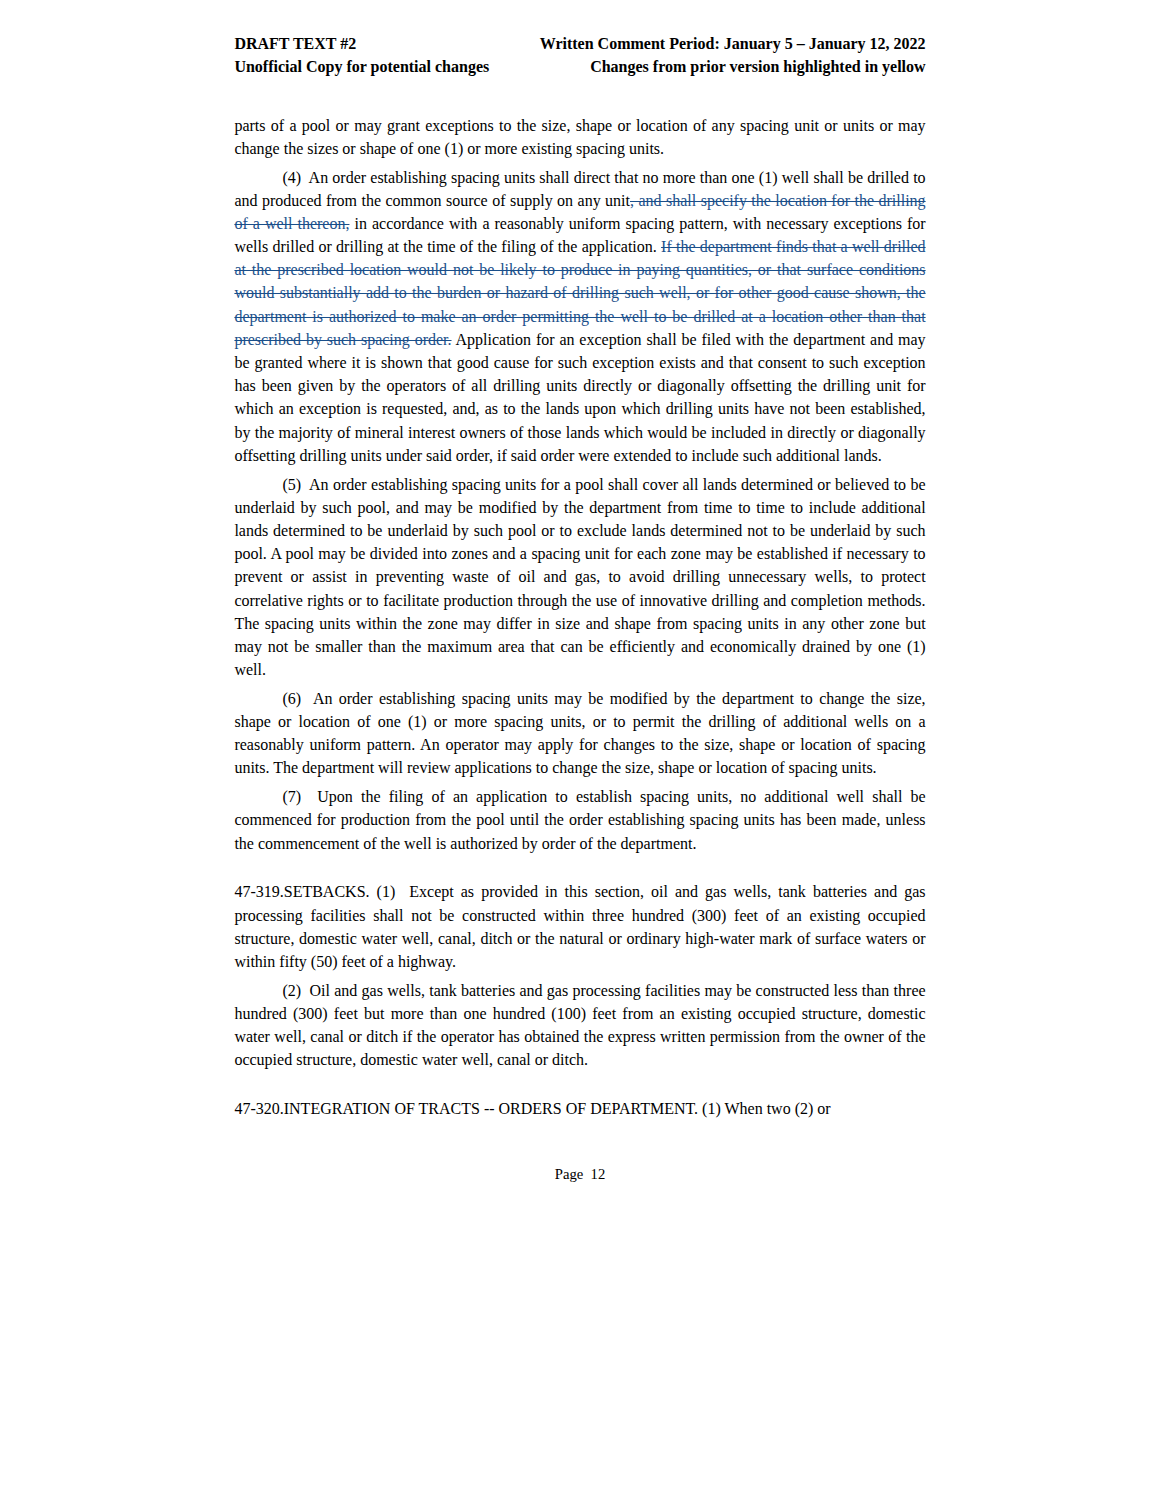| DRAFT TEXT #2 | Written Comment Period: January 5 – January 12, 2022 |
| Unofficial Copy for potential changes | Changes from prior version highlighted in yellow |
parts of a pool or may grant exceptions to the size, shape or location of any spacing unit or units or may change the sizes or shape of one (1) or more existing spacing units.
(4) An order establishing spacing units shall direct that no more than one (1) well shall be drilled to and produced from the common source of supply on any unit, and shall specify the location for the drilling of a well thereon, in accordance with a reasonably uniform spacing pattern, with necessary exceptions for wells drilled or drilling at the time of the filing of the application. If the department finds that a well drilled at the prescribed location would not be likely to produce in paying quantities, or that surface conditions would substantially add to the burden or hazard of drilling such well, or for other good cause shown, the department is authorized to make an order permitting the well to be drilled at a location other than that prescribed by such spacing order. Application for an exception shall be filed with the department and may be granted where it is shown that good cause for such exception exists and that consent to such exception has been given by the operators of all drilling units directly or diagonally offsetting the drilling unit for which an exception is requested, and, as to the lands upon which drilling units have not been established, by the majority of mineral interest owners of those lands which would be included in directly or diagonally offsetting drilling units under said order, if said order were extended to include such additional lands.
(5) An order establishing spacing units for a pool shall cover all lands determined or believed to be underlaid by such pool, and may be modified by the department from time to time to include additional lands determined to be underlaid by such pool or to exclude lands determined not to be underlaid by such pool. A pool may be divided into zones and a spacing unit for each zone may be established if necessary to prevent or assist in preventing waste of oil and gas, to avoid drilling unnecessary wells, to protect correlative rights or to facilitate production through the use of innovative drilling and completion methods. The spacing units within the zone may differ in size and shape from spacing units in any other zone but may not be smaller than the maximum area that can be efficiently and economically drained by one (1) well.
(6) An order establishing spacing units may be modified by the department to change the size, shape or location of one (1) or more spacing units, or to permit the drilling of additional wells on a reasonably uniform pattern. An operator may apply for changes to the size, shape or location of spacing units. The department will review applications to change the size, shape or location of spacing units.
(7) Upon the filing of an application to establish spacing units, no additional well shall be commenced for production from the pool until the order establishing spacing units has been made, unless the commencement of the well is authorized by order of the department.
47-319.SETBACKS. (1) Except as provided in this section, oil and gas wells, tank batteries and gas processing facilities shall not be constructed within three hundred (300) feet of an existing occupied structure, domestic water well, canal, ditch or the natural or ordinary high-water mark of surface waters or within fifty (50) feet of a highway.
(2) Oil and gas wells, tank batteries and gas processing facilities may be constructed less than three hundred (300) feet but more than one hundred (100) feet from an existing occupied structure, domestic water well, canal or ditch if the operator has obtained the express written permission from the owner of the occupied structure, domestic water well, canal or ditch.
47-320.INTEGRATION OF TRACTS -- ORDERS OF DEPARTMENT. (1) When two (2) or
Page 12